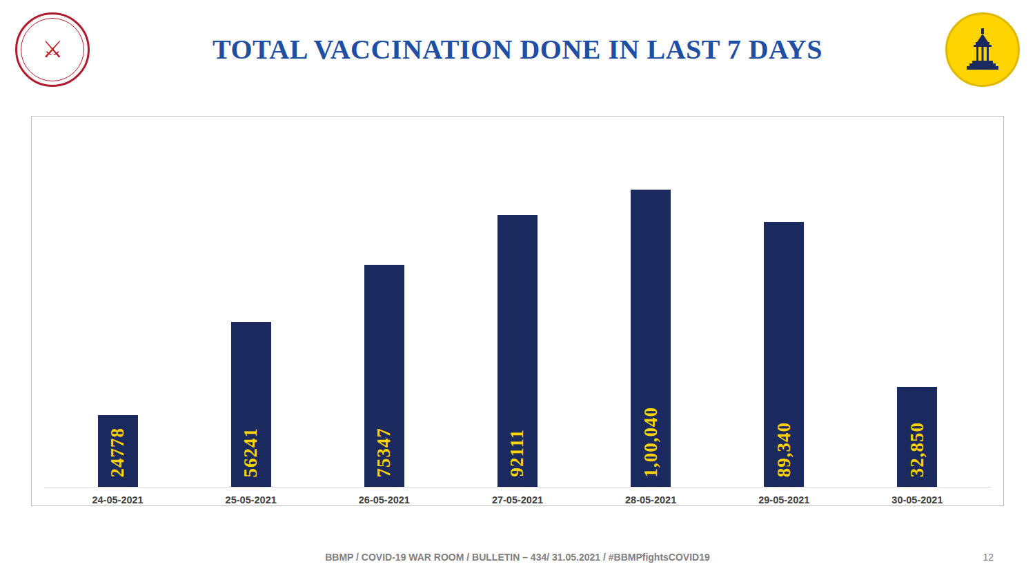⚔
TOTAL VACCINATION DONE IN LAST 7 DAYS
24778
56241
75347
92111
1,00,040
89,340
32,850
24-05-2021
25-05-2021
26-05-2021
27-05-2021
28-05-2021
29-05-2021
30-05-2021
BBMP / COVID-19 WAR ROOM / BULLETIN – 434/ 31.05.2021 / #BBMPfightsCOVID19
12